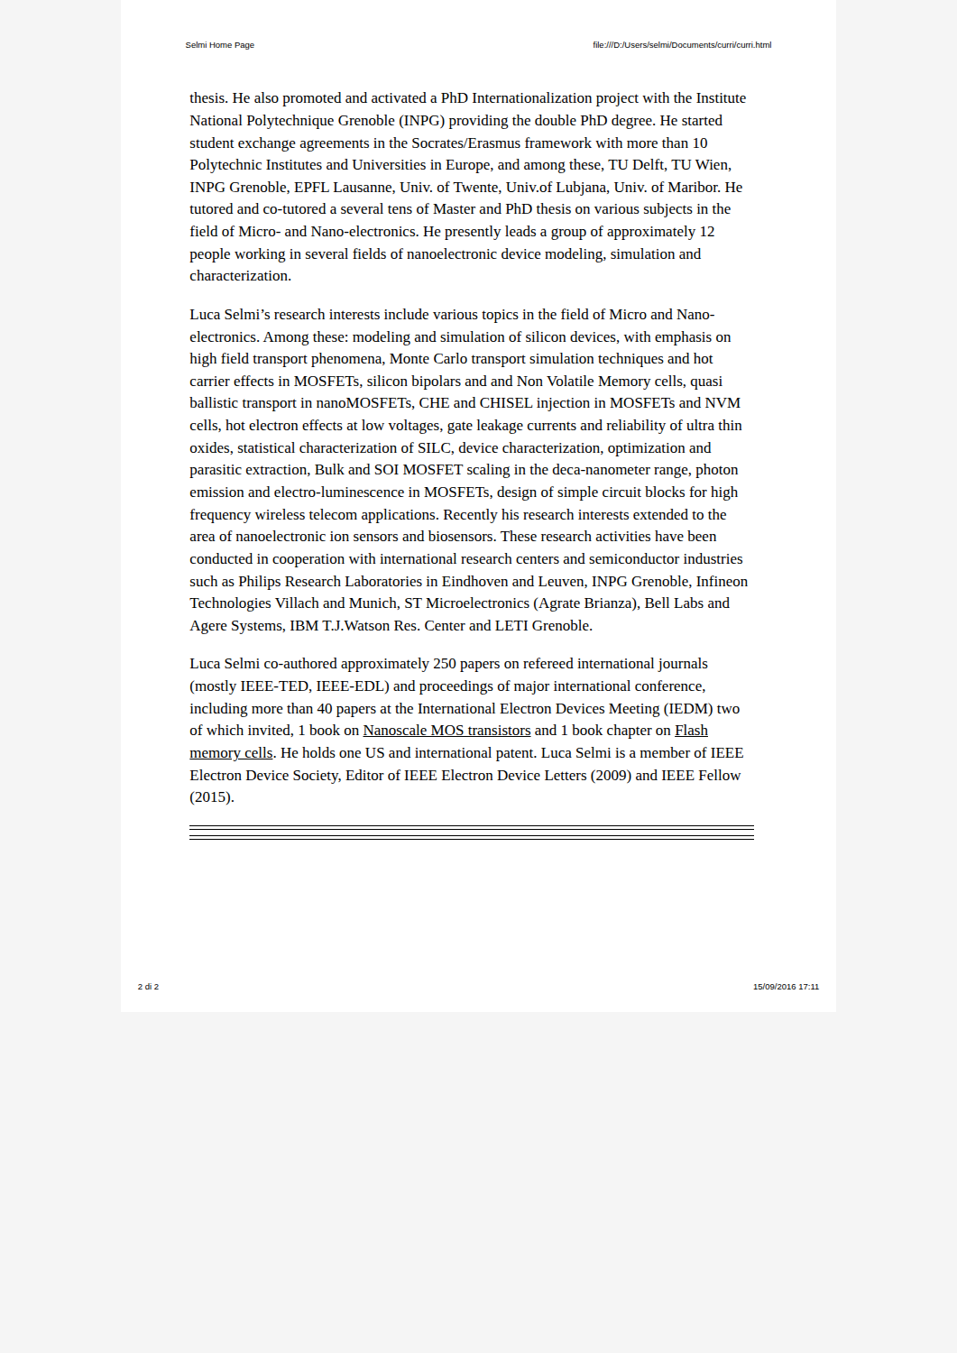Selmi Home Page file:///D:/Users/selmi/Documents/curri/curri.html
thesis. He also promoted and activated a PhD Internationalization project with the Institute National Polytechnique Grenoble (INPG) providing the double PhD degree. He started student exchange agreements in the Socrates/Erasmus framework with more than 10 Polytechnic Institutes and Universities in Europe, and among these, TU Delft, TU Wien, INPG Grenoble, EPFL Lausanne, Univ. of Twente, Univ.of Lubjana, Univ. of Maribor. He tutored and co-tutored a several tens of Master and PhD thesis on various subjects in the field of Micro- and Nano-electronics. He presently leads a group of approximately 12 people working in several fields of nanoelectronic device modeling, simulation and characterization.
Luca Selmi’s research interests include various topics in the field of Micro and Nano-electronics. Among these: modeling and simulation of silicon devices, with emphasis on high field transport phenomena, Monte Carlo transport simulation techniques and hot carrier effects in MOSFETs, silicon bipolars and and Non Volatile Memory cells, quasi ballistic transport in nanoMOSFETs, CHE and CHISEL injection in MOSFETs and NVM cells, hot electron effects at low voltages, gate leakage currents and reliability of ultra thin oxides, statistical characterization of SILC, device characterization, optimization and parasitic extraction, Bulk and SOI MOSFET scaling in the deca-nanometer range, photon emission and electro-luminescence in MOSFETs, design of simple circuit blocks for high frequency wireless telecom applications. Recently his research interests extended to the area of nanoelectronic ion sensors and biosensors. These research activities have been conducted in cooperation with international research centers and semiconductor industries such as Philips Research Laboratories in Eindhoven and Leuven, INPG Grenoble, Infineon Technologies Villach and Munich, ST Microelectronics (Agrate Brianza), Bell Labs and Agere Systems, IBM T.J.Watson Res. Center and LETI Grenoble.
Luca Selmi co-authored approximately 250 papers on refereed international journals (mostly IEEE-TED, IEEE-EDL) and proceedings of major international conference, including more than 40 papers at the International Electron Devices Meeting (IEDM) two of which invited, 1 book on Nanoscale MOS transistors and 1 book chapter on Flash memory cells. He holds one US and international patent. Luca Selmi is a member of IEEE Electron Device Society, Editor of IEEE Electron Device Letters (2009) and IEEE Fellow (2015).
2 di 2 15/09/2016 17:11